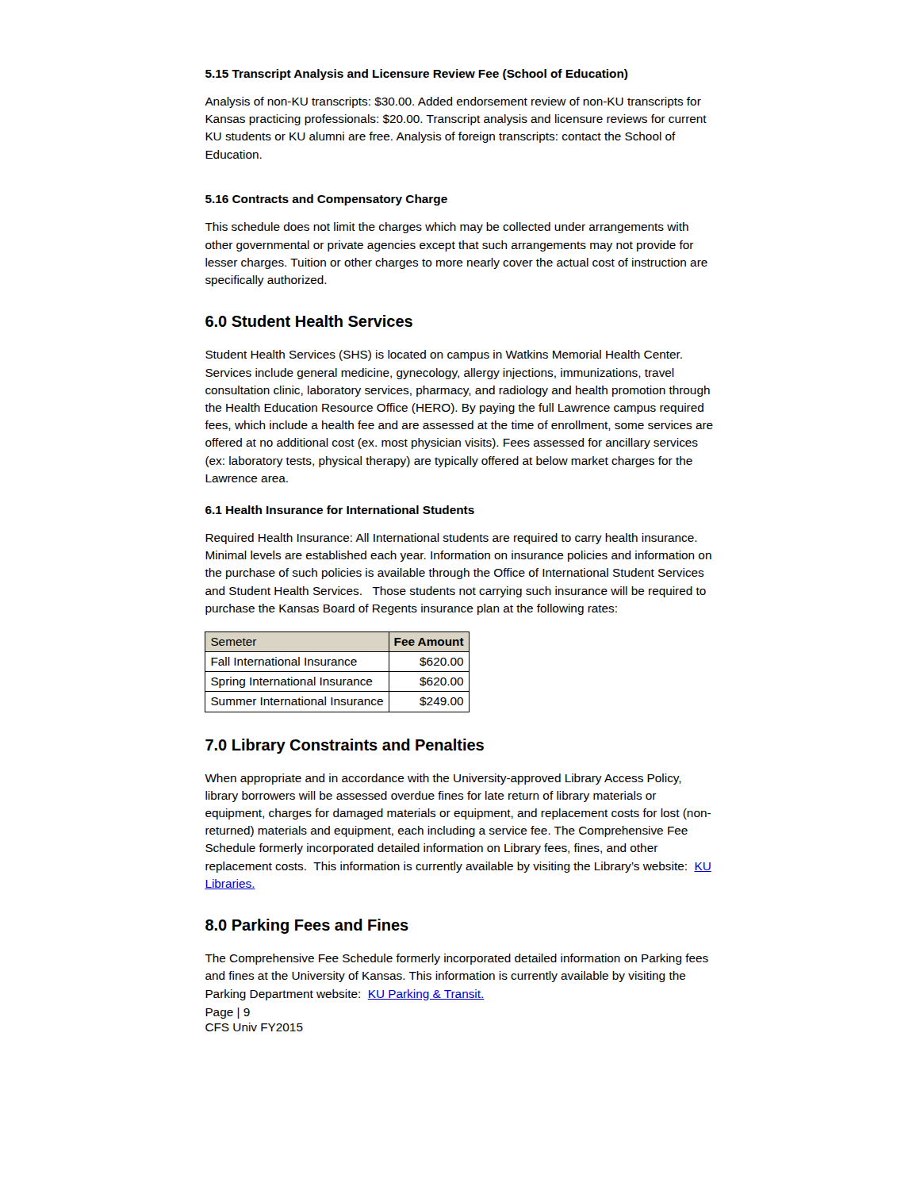5.15 Transcript Analysis and Licensure Review Fee (School of Education)
Analysis of non-KU transcripts: $30.00. Added endorsement review of non-KU transcripts for Kansas practicing professionals: $20.00. Transcript analysis and licensure reviews for current KU students or KU alumni are free. Analysis of foreign transcripts: contact the School of Education.
5.16 Contracts and Compensatory Charge
This schedule does not limit the charges which may be collected under arrangements with other governmental or private agencies except that such arrangements may not provide for lesser charges. Tuition or other charges to more nearly cover the actual cost of instruction are specifically authorized.
6.0 Student Health Services
Student Health Services (SHS) is located on campus in Watkins Memorial Health Center. Services include general medicine, gynecology, allergy injections, immunizations, travel consultation clinic, laboratory services, pharmacy, and radiology and health promotion through the Health Education Resource Office (HERO). By paying the full Lawrence campus required fees, which include a health fee and are assessed at the time of enrollment, some services are offered at no additional cost (ex. most physician visits). Fees assessed for ancillary services (ex: laboratory tests, physical therapy) are typically offered at below market charges for the Lawrence area.
6.1 Health Insurance for International Students
Required Health Insurance: All International students are required to carry health insurance. Minimal levels are established each year. Information on insurance policies and information on the purchase of such policies is available through the Office of International Student Services and Student Health Services. Those students not carrying such insurance will be required to purchase the Kansas Board of Regents insurance plan at the following rates:
| Semeter | Fee Amount |
| --- | --- |
| Fall International Insurance | $620.00 |
| Spring International Insurance | $620.00 |
| Summer International Insurance | $249.00 |
7.0 Library Constraints and Penalties
When appropriate and in accordance with the University-approved Library Access Policy, library borrowers will be assessed overdue fines for late return of library materials or equipment, charges for damaged materials or equipment, and replacement costs for lost (non-returned) materials and equipment, each including a service fee. The Comprehensive Fee Schedule formerly incorporated detailed information on Library fees, fines, and other replacement costs. This information is currently available by visiting the Library’s website: KU Libraries.
8.0 Parking Fees and Fines
The Comprehensive Fee Schedule formerly incorporated detailed information on Parking fees and fines at the University of Kansas. This information is currently available by visiting the Parking Department website: KU Parking & Transit.
Page | 9
CFS Univ FY2015